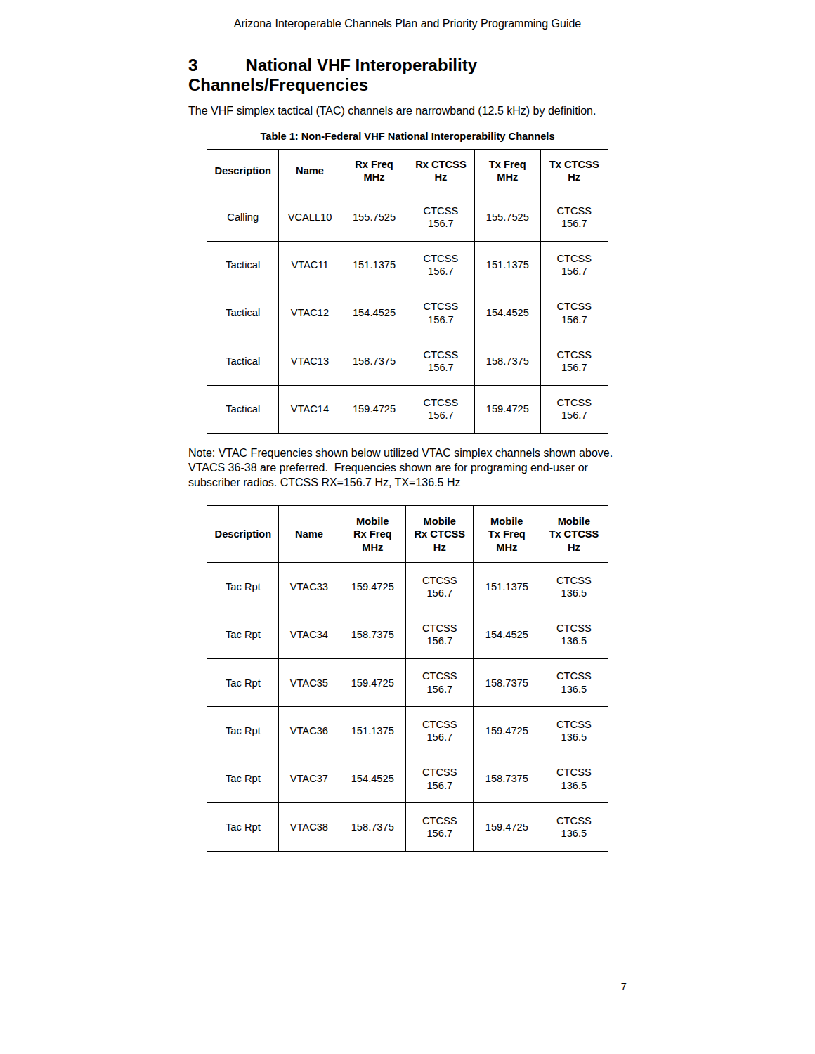Arizona Interoperable Channels Plan and Priority Programming Guide
3 National VHF Interoperability Channels/Frequencies
The VHF simplex tactical (TAC) channels are narrowband (12.5 kHz) by definition.
Table 1: Non-Federal VHF National Interoperability Channels
| Description | Name | Rx Freq MHz | Rx CTCSS Hz | Tx Freq MHz | Tx CTCSS Hz |
| --- | --- | --- | --- | --- | --- |
| Calling | VCALL10 | 155.7525 | CTCSS 156.7 | 155.7525 | CTCSS 156.7 |
| Tactical | VTAC11 | 151.1375 | CTCSS 156.7 | 151.1375 | CTCSS 156.7 |
| Tactical | VTAC12 | 154.4525 | CTCSS 156.7 | 154.4525 | CTCSS 156.7 |
| Tactical | VTAC13 | 158.7375 | CTCSS 156.7 | 158.7375 | CTCSS 156.7 |
| Tactical | VTAC14 | 159.4725 | CTCSS 156.7 | 159.4725 | CTCSS 156.7 |
Note: VTAC Frequencies shown below utilized VTAC simplex channels shown above.
VTACS 36-38 are preferred. Frequencies shown are for programing end-user or subscriber radios. CTCSS RX=156.7 Hz, TX=136.5 Hz
| Description | Name | Mobile Rx Freq MHz | Mobile Rx CTCSS Hz | Mobile Tx Freq MHz | Mobile Tx CTCSS Hz |
| --- | --- | --- | --- | --- | --- |
| Tac Rpt | VTAC33 | 159.4725 | CTCSS 156.7 | 151.1375 | CTCSS 136.5 |
| Tac Rpt | VTAC34 | 158.7375 | CTCSS 156.7 | 154.4525 | CTCSS 136.5 |
| Tac Rpt | VTAC35 | 159.4725 | CTCSS 156.7 | 158.7375 | CTCSS 136.5 |
| Tac Rpt | VTAC36 | 151.1375 | CTCSS 156.7 | 159.4725 | CTCSS 136.5 |
| Tac Rpt | VTAC37 | 154.4525 | CTCSS 156.7 | 158.7375 | CTCSS 136.5 |
| Tac Rpt | VTAC38 | 158.7375 | CTCSS 156.7 | 159.4725 | CTCSS 136.5 |
7